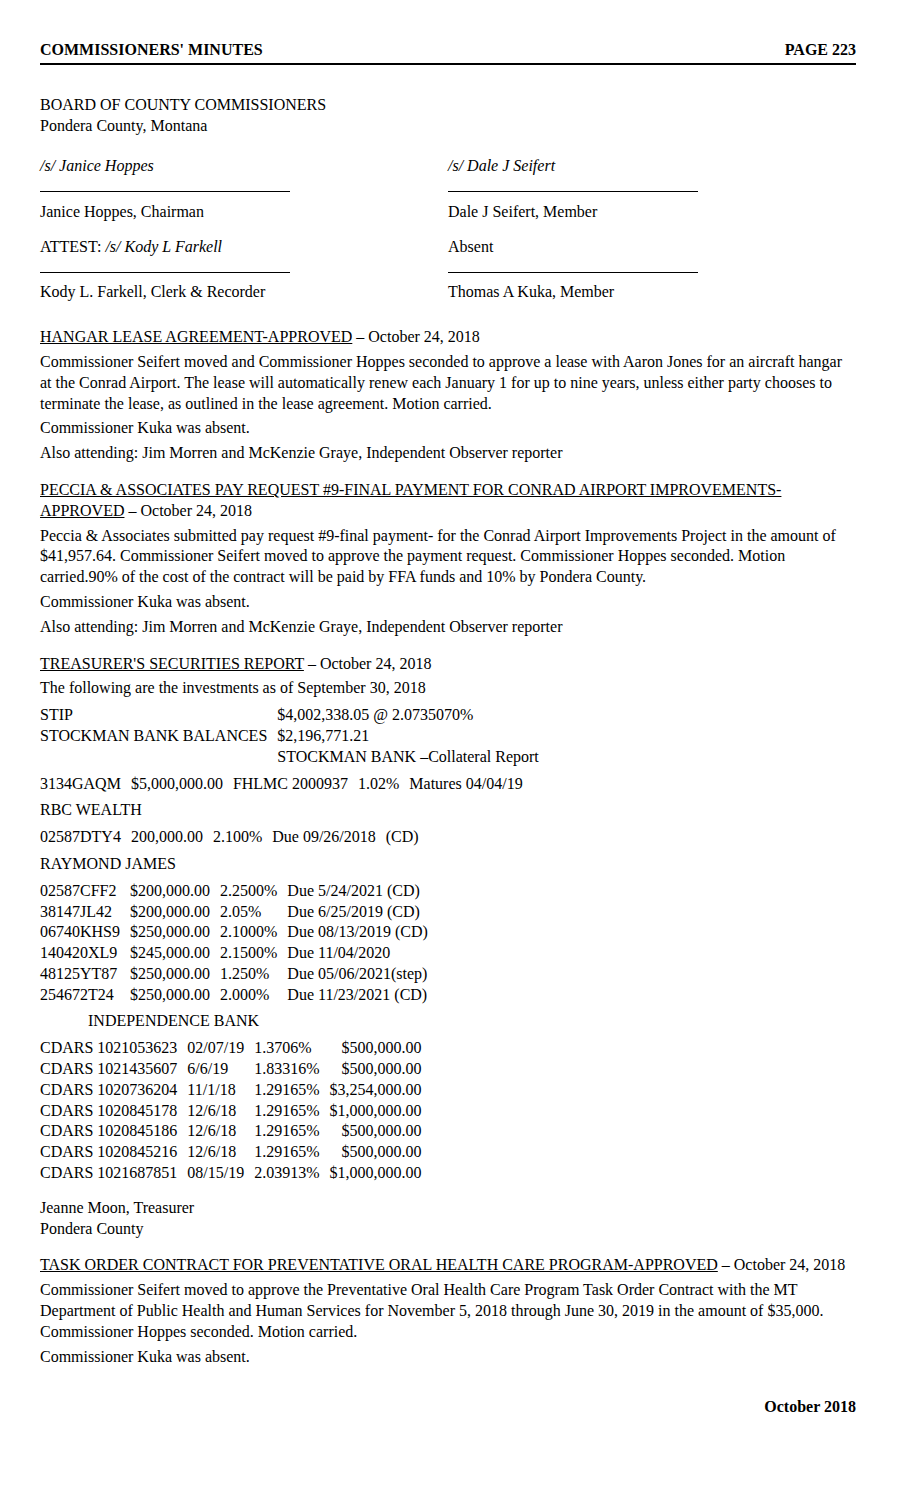Commissioners' Minutes PAGE 223
BOARD OF COUNTY COMMISSIONERS
Pondera County, Montana
| /s/ Janice Hoppes | /s/ Dale J Seifert |
| Janice Hoppes, Chairman | Dale J Seifert, Member |
| ATTEST: /s/ Kody L Farkell | Absent |
| Kody L. Farkell, Clerk & Recorder | Thomas A Kuka, Member |
HANGAR LEASE AGREEMENT-APPROVED – October 24, 2018
Commissioner Seifert moved and Commissioner Hoppes seconded to approve a lease with Aaron Jones for an aircraft hangar at the Conrad Airport. The lease will automatically renew each January 1 for up to nine years, unless either party chooses to terminate the lease, as outlined in the lease agreement. Motion carried.
Commissioner Kuka was absent.
Also attending: Jim Morren and McKenzie Graye, Independent Observer reporter
PECCIA & ASSOCIATES PAY REQUEST #9-FINAL PAYMENT FOR CONRAD AIRPORT IMPROVEMENTS-APPROVED – October 24, 2018
Peccia & Associates submitted pay request #9-final payment- for the Conrad Airport Improvements Project in the amount of $41,957.64. Commissioner Seifert moved to approve the payment request. Commissioner Hoppes seconded. Motion carried.90% of the cost of the contract will be paid by FFA funds and 10% by Pondera County.
Commissioner Kuka was absent.
Also attending: Jim Morren and McKenzie Graye, Independent Observer reporter
TREASURER'S SECURITIES REPORT – October 24, 2018
The following are the investments as of September 30, 2018
| STIP | $4,002,338.05 @ 2.0735070% |
| STOCKMAN BANK BALANCES | $2,196,771.21 |
| | STOCKMAN BANK –Collateral Report |
| 3134GAQM | $5,000,000.00 | FHLMC 2000937 | 1.02% | Matures 04/04/19 |
RBC WEALTH
| 02587DTY4 | 200,000.00 | 2.100% | Due 09/26/2018 | (CD) |
RAYMOND JAMES
| 02587CFF2 | $200,000.00 | 2.2500% | Due 5/24/2021 (CD) |
| 38147JL42 | $200,000.00 | 2.05% | Due 6/25/2019 (CD) |
| 06740KHS9 | $250,000.00 | 2.1000% | Due 08/13/2019 (CD) |
| 140420XL9 | $245,000.00 | 2.1500% | Due 11/04/2020 |
| 48125YT87 | $250,000.00 | 1.250% | Due 05/06/2021(step) |
| 254672T24 | $250,000.00 | 2.000% | Due 11/23/2021 (CD) |
INDEPENDENCE BANK
| CDARS 1021053623 | 02/07/19 | 1.3706% | $500,000.00 |
| CDARS 1021435607 | 6/6/19 | 1.83316% | $500,000.00 |
| CDARS 1020736204 | 11/1/18 | 1.29165% | $3,254,000.00 |
| CDARS 1020845178 | 12/6/18 | 1.29165% | $1,000,000.00 |
| CDARS 1020845186 | 12/6/18 | 1.29165% | $500,000.00 |
| CDARS 1020845216 | 12/6/18 | 1.29165% | $500,000.00 |
| CDARS 1021687851 | 08/15/19 | 2.03913% | $1,000,000.00 |
Jeanne Moon, Treasurer
Pondera County
TASK ORDER CONTRACT FOR PREVENTATIVE ORAL HEALTH CARE PROGRAM-APPROVED – October 24, 2018
Commissioner Seifert moved to approve the Preventative Oral Health Care Program Task Order Contract with the MT Department of Public Health and Human Services for November 5, 2018 through June 30, 2019 in the amount of $35,000. Commissioner Hoppes seconded. Motion carried.
Commissioner Kuka was absent.
October 2018